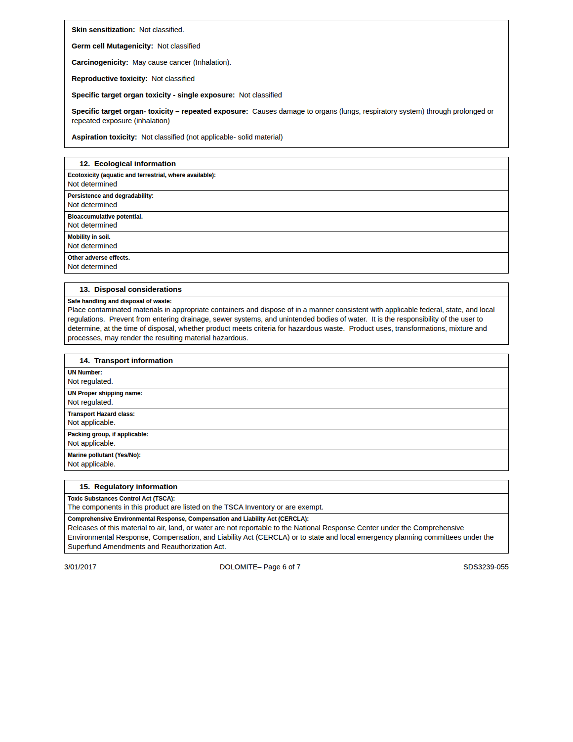Skin sensitization: Not classified.
Germ cell Mutagenicity: Not classified
Carcinogenicity: May cause cancer (Inhalation).
Reproductive toxicity: Not classified
Specific target organ toxicity - single exposure: Not classified
Specific target organ- toxicity – repeated exposure: Causes damage to organs (lungs, respiratory system) through prolonged or repeated exposure (inhalation)
Aspiration toxicity: Not classified (not applicable- solid material)
| 12. Ecological information |
| Ecotoxicity (aquatic and terrestrial, where available): |
| Not determined |
| Persistence and degradability: |
| Not determined |
| Bioaccumulative potential. |
| Not determined |
| Mobility in soil. |
| Not determined |
| Other adverse effects. |
| Not determined |
| 13. Disposal considerations |
| Safe handling and disposal of waste: |
| Place contaminated materials in appropriate containers and dispose of in a manner consistent with applicable federal, state, and local regulations. Prevent from entering drainage, sewer systems, and unintended bodies of water. It is the responsibility of the user to determine, at the time of disposal, whether product meets criteria for hazardous waste. Product uses, transformations, mixture and processes, may render the resulting material hazardous. |
| 14. Transport information |
| UN Number: |
| Not regulated. |
| UN Proper shipping name: |
| Not regulated. |
| Transport Hazard class: |
| Not applicable. |
| Packing group, if applicable: |
| Not applicable. |
| Marine pollutant (Yes/No): |
| Not applicable. |
| 15. Regulatory information |
| Toxic Substances Control Act (TSCA): |
| The components in this product are listed on the TSCA Inventory or are exempt. |
| Comprehensive Environmental Response, Compensation and Liability Act (CERCLA): |
| Releases of this material to air, land, or water are not reportable to the National Response Center under the Comprehensive Environmental Response, Compensation, and Liability Act (CERCLA) or to state and local emergency planning committees under the Superfund Amendments and Reauthorization Act. |
3/01/2017 DOLOMITE– Page 6 of 7 SDS3239-055